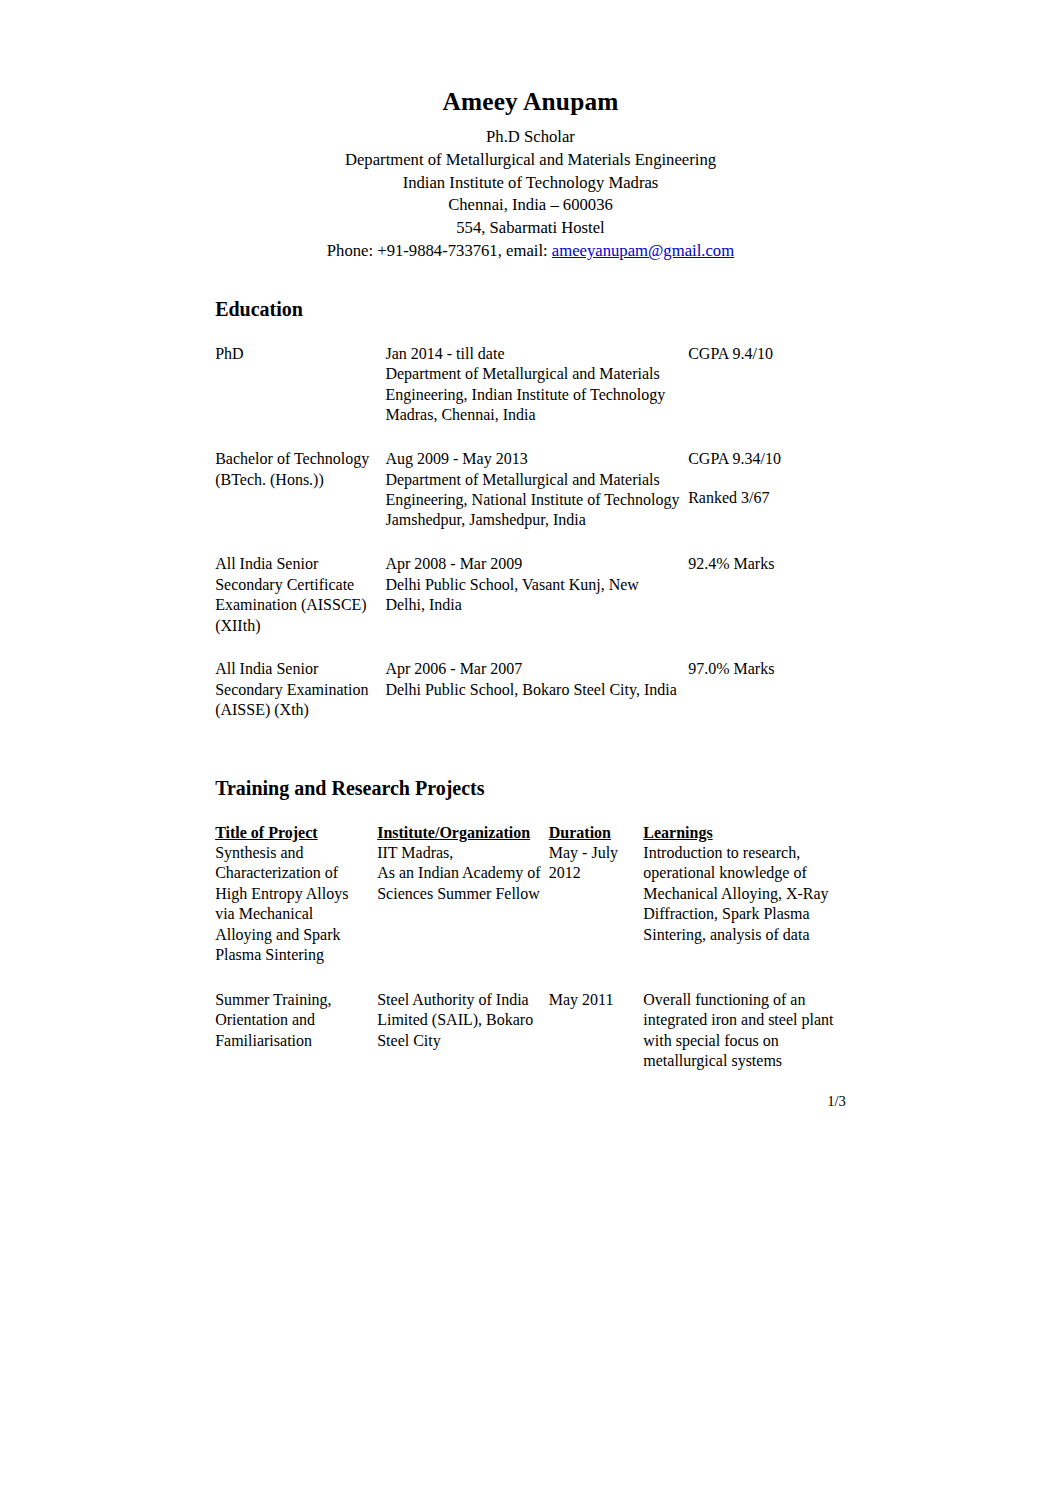Ameey Anupam
Ph.D Scholar
Department of Metallurgical and Materials Engineering
Indian Institute of Technology Madras
Chennai, India – 600036
554, Sabarmati Hostel
Phone: +91-9884-733761, email: ameeyanupam@gmail.com
Education
| PhD | Jan 2014 - till date Department of Metallurgical and Materials Engineering, Indian Institute of Technology Madras, Chennai, India | CGPA 9.4/10 |
| Bachelor of Technology (BTech. (Hons.)) | Aug 2009 - May 2013 Department of Metallurgical and Materials Engineering, National Institute of Technology Jamshedpur, Jamshedpur, India | CGPA 9.34/10 Ranked 3/67 |
| All India Senior Secondary Certificate Examination (AISSCE) (XIIth) | Apr 2008 - Mar 2009 Delhi Public School, Vasant Kunj, New Delhi, India | 92.4% Marks |
| All India Senior Secondary Examination (AISSE) (Xth) | Apr 2006 - Mar 2007 Delhi Public School, Bokaro Steel City, India | 97.0% Marks |
Training and Research Projects
| Title of Project | Institute/Organization | Duration | Learnings |
| --- | --- | --- | --- |
| Synthesis and Characterization of High Entropy Alloys via Mechanical Alloying and Spark Plasma Sintering | IIT Madras, As an Indian Academy of Sciences Summer Fellow | May - July 2012 | Introduction to research, operational knowledge of Mechanical Alloying, X-Ray Diffraction, Spark Plasma Sintering, analysis of data |
| Summer Training, Orientation and Familiarisation | Steel Authority of India Limited (SAIL), Bokaro Steel City | May 2011 | Overall functioning of an integrated iron and steel plant with special focus on metallurgical systems |
1/3